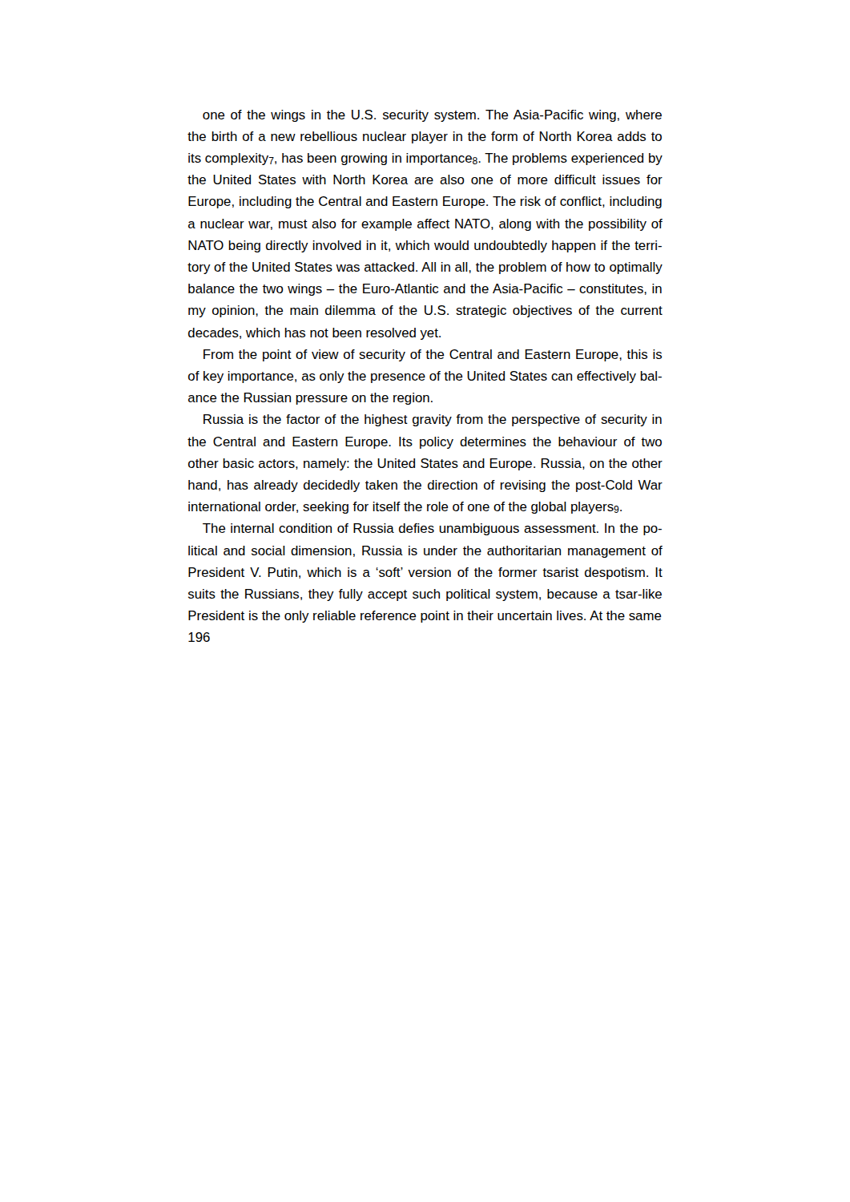one of the wings in the U.S. security system. The Asia-Pacific wing, where the birth of a new rebellious nuclear player in the form of North Korea adds to its complexity7, has been growing in importance8. The problems experienced by the United States with North Korea are also one of more difficult issues for Europe, including the Central and Eastern Europe. The risk of conflict, including a nuclear war, must also for example affect NATO, along with the possibility of NATO being directly involved in it, which would undoubtedly happen if the territory of the United States was attacked. All in all, the problem of how to optimally balance the two wings – the Euro-Atlantic and the Asia-Pacific – constitutes, in my opinion, the main dilemma of the U.S. strategic objectives of the current decades, which has not been resolved yet.
From the point of view of security of the Central and Eastern Europe, this is of key importance, as only the presence of the United States can effectively balance the Russian pressure on the region.
Russia is the factor of the highest gravity from the perspective of security in the Central and Eastern Europe. Its policy determines the behaviour of two other basic actors, namely: the United States and Europe. Russia, on the other hand, has already decidedly taken the direction of revising the post-Cold War international order, seeking for itself the role of one of the global players9.
The internal condition of Russia defies unambiguous assessment. In the political and social dimension, Russia is under the authoritarian management of President V. Putin, which is a ‘soft’ version of the former tsarist despotism. It suits the Russians, they fully accept such political system, because a tsar-like President is the only reliable reference point in their uncertain lives. At the same
196